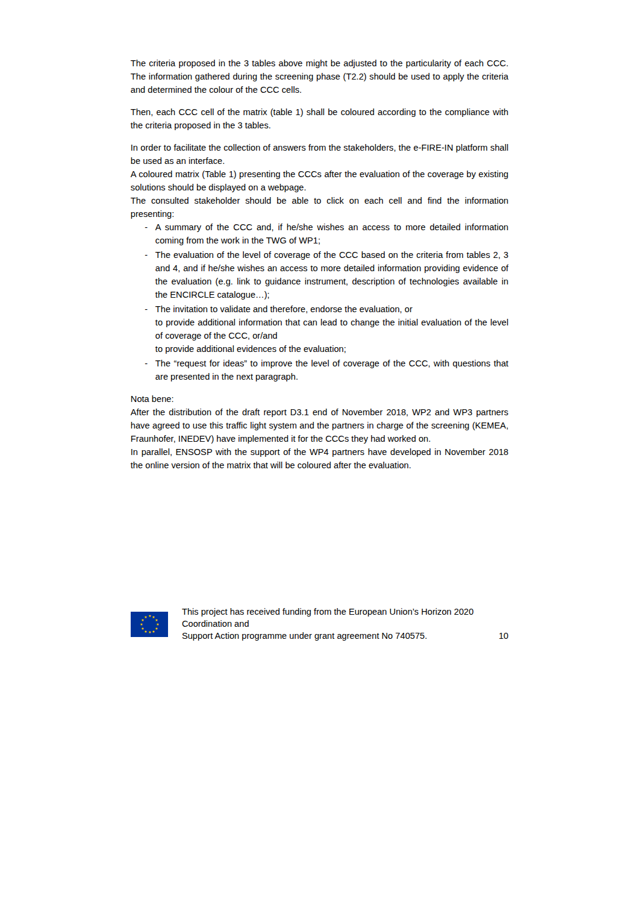The criteria proposed in the 3 tables above might be adjusted to the particularity of each CCC. The information gathered during the screening phase (T2.2) should be used to apply the criteria and determined the colour of the CCC cells.
Then, each CCC cell of the matrix (table 1) shall be coloured according to the compliance with the criteria proposed in the 3 tables.
In order to facilitate the collection of answers from the stakeholders, the e-FIRE-IN platform shall be used as an interface.
A coloured matrix (Table 1) presenting the CCCs after the evaluation of the coverage by existing solutions should be displayed on a webpage.
The consulted stakeholder should be able to click on each cell and find the information presenting:
A summary of the CCC and, if he/she wishes an access to more detailed information coming from the work in the TWG of WP1;
The evaluation of the level of coverage of the CCC based on the criteria from tables 2, 3 and 4, and if he/she wishes an access to more detailed information providing evidence of the evaluation (e.g. link to guidance instrument, description of technologies available in the ENCIRCLE catalogue…);
The invitation to validate and therefore, endorse the evaluation, or
to provide additional information that can lead to change the initial evaluation of the level of coverage of the CCC, or/and
to provide additional evidences of the evaluation;
The “request for ideas” to improve the level of coverage of the CCC, with questions that are presented in the next paragraph.
Nota bene:
After the distribution of the draft report D3.1 end of November 2018, WP2 and WP3 partners have agreed to use this traffic light system and the partners in charge of the screening (KEMEA, Fraunhofer, INEDEV) have implemented it for the CCCs they had worked on.
In parallel, ENSOSP with the support of the WP4 partners have developed in November 2018 the online version of the matrix that will be coloured after the evaluation.
★ ★ ★ ★ ★ ★ ★ ★ ★ ★ ★ ★
This project has received funding from the European Union’s Horizon 2020 Coordination and Support Action programme under grant agreement No 740575.
10